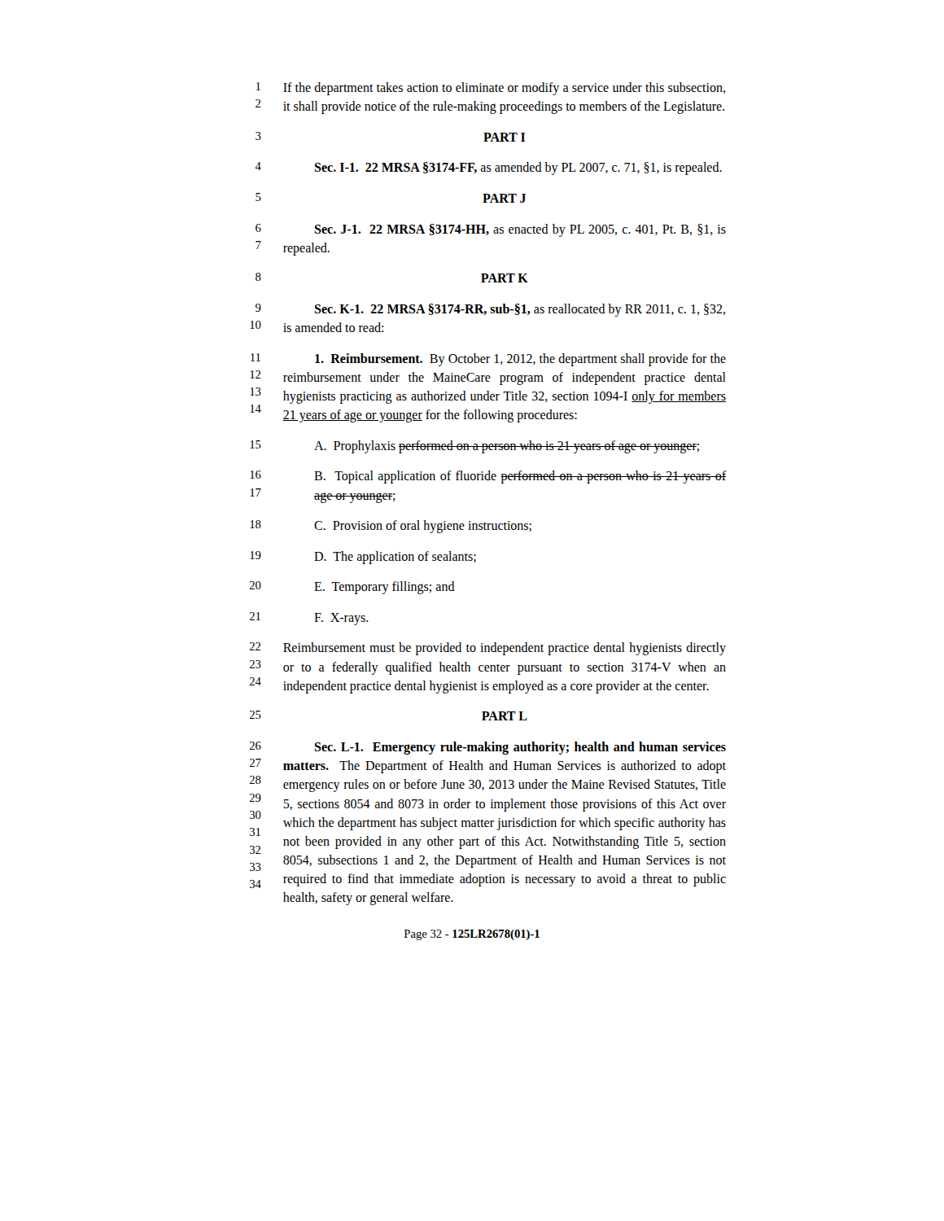1 2
If the department takes action to eliminate or modify a service under this subsection, it shall provide notice of the rule-making proceedings to members of the Legislature.
3
PART I
4
Sec. I-1. 22 MRSA §3174-FF, as amended by PL 2007, c. 71, §1, is repealed.
5
PART J
6 7
Sec. J-1. 22 MRSA §3174-HH, as enacted by PL 2005, c. 401, Pt. B, §1, is repealed.
8
PART K
9 10
Sec. K-1. 22 MRSA §3174-RR, sub-§1, as reallocated by RR 2011, c. 1, §32, is amended to read:
11 12 13 14
1. Reimbursement. By October 1, 2012, the department shall provide for the reimbursement under the MaineCare program of independent practice dental hygienists practicing as authorized under Title 32, section 1094-I only for members 21 years of age or younger for the following procedures:
15
A. Prophylaxis performed on a person who is 21 years of age or younger;
16 17
B. Topical application of fluoride performed on a person who is 21 years of age or younger;
18
C. Provision of oral hygiene instructions;
19
D. The application of sealants;
20
E. Temporary fillings; and
21
F. X-rays.
22 23 24
Reimbursement must be provided to independent practice dental hygienists directly or to a federally qualified health center pursuant to section 3174-V when an independent practice dental hygienist is employed as a core provider at the center.
25
PART L
26 27 28 29 30 31 32 33 34
Sec. L-1. Emergency rule-making authority; health and human services matters. The Department of Health and Human Services is authorized to adopt emergency rules on or before June 30, 2013 under the Maine Revised Statutes, Title 5, sections 8054 and 8073 in order to implement those provisions of this Act over which the department has subject matter jurisdiction for which specific authority has not been provided in any other part of this Act. Notwithstanding Title 5, section 8054, subsections 1 and 2, the Department of Health and Human Services is not required to find that immediate adoption is necessary to avoid a threat to public health, safety or general welfare.
Page 32 - 125LR2678(01)-1